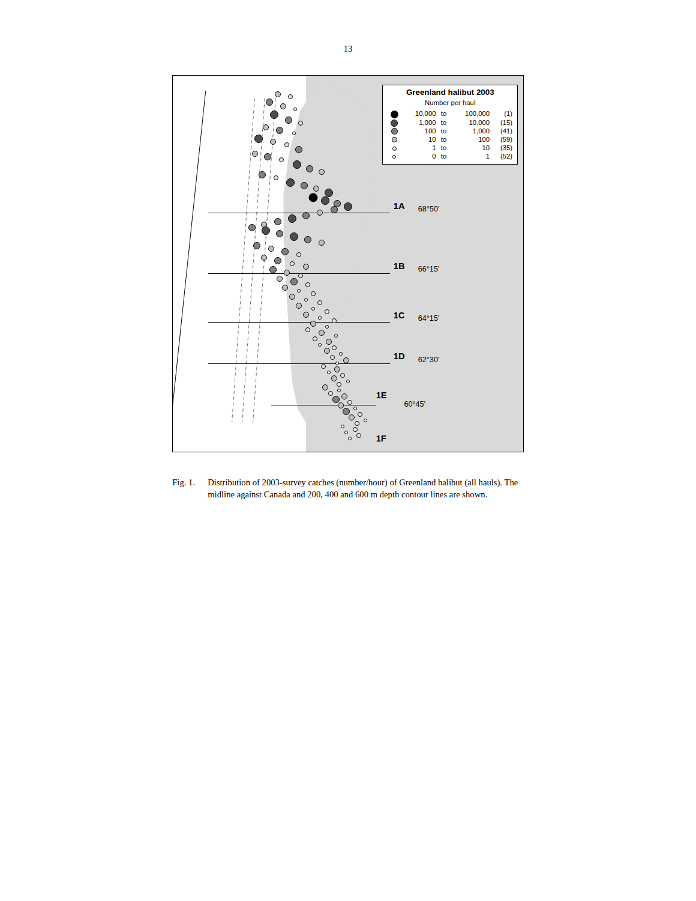13
1A
68°50'
1B
66°15'
1C
64°15'
1D
62°30'
1E
60°45'
1F
Greenland halibut 2003
Number per haul
| | 10,000 | to | 100,000 | (1) |
| | 1,000 | to | 10,000 | (15) |
| | 100 | to | 1,000 | (41) |
| | 10 | to | 100 | (59) |
| | 1 | to | 10 | (35) |
| | 0 | to | 1 | (52) |
Fig. 1. Distribution of 2003-survey catches (number/hour) of Greenland halibut (all hauls). The midline against Canada and 200, 400 and 600 m depth contour lines are shown.